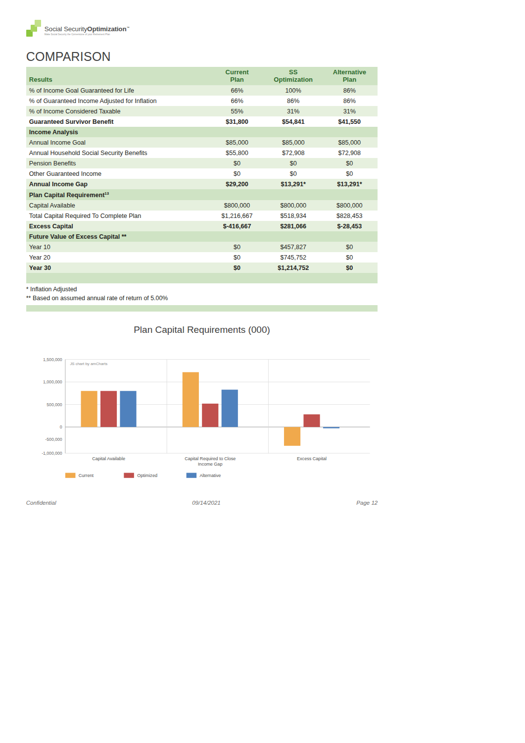Social Security Optimization™
Make Social Security the Cornerstone of your Retirement Plan
COMPARISON
| Results | Current Plan | SS Optimization | Alternative Plan |
| --- | --- | --- | --- |
| % of Income Goal Guaranteed for Life | 66% | 100% | 86% |
| % of Guaranteed Income Adjusted for Inflation | 66% | 86% | 86% |
| % of Income Considered Taxable | 55% | 31% | 31% |
| Guaranteed Survivor Benefit | $31,800 | $54,841 | $41,550 |
| Income Analysis | | | |
| Annual Income Goal | $85,000 | $85,000 | $85,000 |
| Annual Household Social Security Benefits | $55,800 | $72,908 | $72,908 |
| Pension Benefits | $0 | $0 | $0 |
| Other Guaranteed Income | $0 | $0 | $0 |
| Annual Income Gap | $29,200 | $13,291* | $13,291* |
| Plan Capital Requirement 13 | | | |
| Capital Available | $800,000 | $800,000 | $800,000 |
| Total Capital Required To Complete Plan | $1,216,667 | $518,934 | $828,453 |
| Excess Capital | $-416,667 | $281,066 | $-28,453 |
| Future Value of Excess Capital ** | | | |
| Year 10 | $0 | $457,827 | $0 |
| Year 20 | $0 | $745,752 | $0 |
| Year 30 | $0 | $1,214,752 | $0 |
* Inflation Adjusted
** Based on assumed annual rate of return of 5.00%
Plan Capital Requirements (000)
1,500,000 1,000,000 500,000 0 -1,000,000 -500,000 JS chart by amCharts Capital Available Capital Required to Close Income Gap Excess Capital Current Optimized Alternative
Confidential
09/14/2021
Page 12